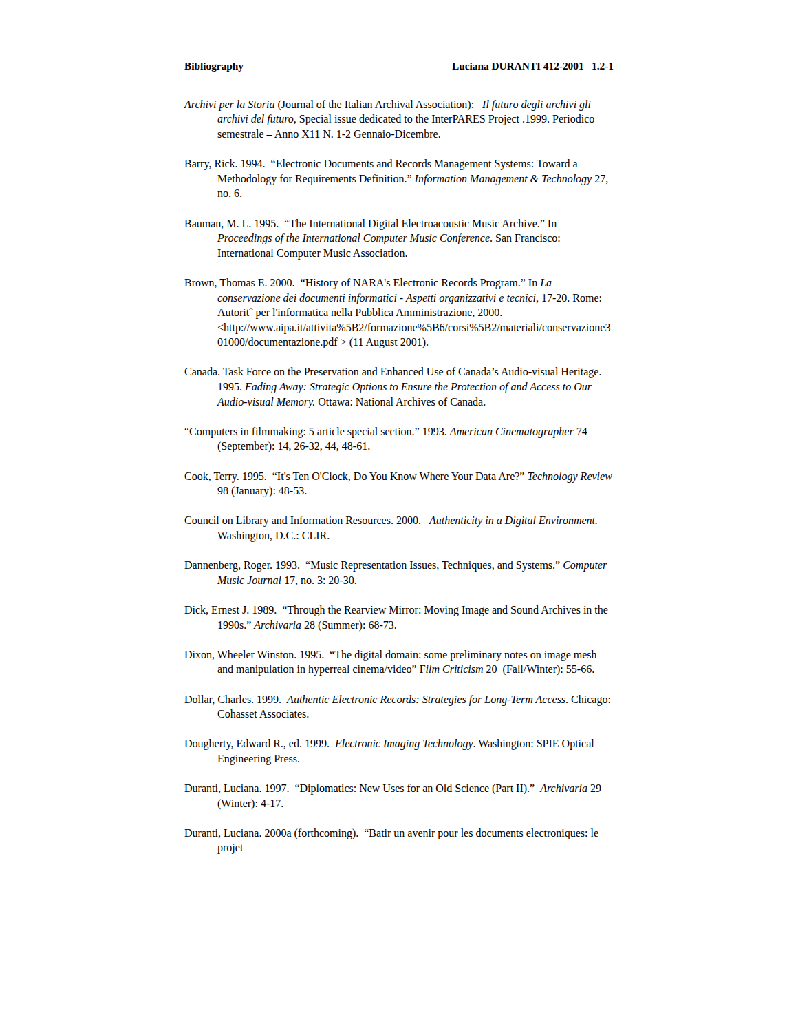Bibliography Luciana DURANTI 412-2001 1.2-1
Archivi per la Storia (Journal of the Italian Archival Association): Il futuro degli archivi gli archivi del futuro, Special issue dedicated to the InterPARES Project .1999. Periodico semestrale – Anno X11 N. 1-2 Gennaio-Dicembre.
Barry, Rick. 1994. “Electronic Documents and Records Management Systems: Toward a Methodology for Requirements Definition.” Information Management & Technology 27, no. 6.
Bauman, M. L. 1995. “The International Digital Electroacoustic Music Archive.” In Proceedings of the International Computer Music Conference. San Francisco: International Computer Music Association.
Brown, Thomas E. 2000. “History of NARA's Electronic Records Program.” In La conservazione dei documenti informatici - Aspetti organizzativi e tecnici, 17-20. Rome: Autoritˆ per l'informatica nella Pubblica Amministrazione, 2000.
<http://www.aipa.it/attivita%5B2/formazione%5B6/corsi%5B2/materiali/conservazione301000/documentazione.pdf > (11 August 2001).
Canada. Task Force on the Preservation and Enhanced Use of Canada’s Audio-visual Heritage. 1995. Fading Away: Strategic Options to Ensure the Protection of and Access to Our Audio-visual Memory. Ottawa: National Archives of Canada.
“Computers in filmmaking: 5 article special section.” 1993. American Cinematographer 74 (September): 14, 26-32, 44, 48-61.
Cook, Terry. 1995. “It's Ten O'Clock, Do You Know Where Your Data Are?” Technology Review 98 (January): 48-53.
Council on Library and Information Resources. 2000. Authenticity in a Digital Environment. Washington, D.C.: CLIR.
Dannenberg, Roger. 1993. “Music Representation Issues, Techniques, and Systems.” Computer Music Journal 17, no. 3: 20-30.
Dick, Ernest J. 1989. “Through the Rearview Mirror: Moving Image and Sound Archives in the 1990s.” Archivaria 28 (Summer): 68-73.
Dixon, Wheeler Winston. 1995. “The digital domain: some preliminary notes on image mesh and manipulation in hyperreal cinema/video” Film Criticism 20 (Fall/Winter): 55-66.
Dollar, Charles. 1999. Authentic Electronic Records: Strategies for Long-Term Access. Chicago: Cohasset Associates.
Dougherty, Edward R., ed. 1999. Electronic Imaging Technology. Washington: SPIE Optical Engineering Press.
Duranti, Luciana. 1997. “Diplomatics: New Uses for an Old Science (Part II).” Archivaria 29 (Winter): 4-17.
Duranti, Luciana. 2000a (forthcoming). “Batir un avenir pour les documents electroniques: le projet